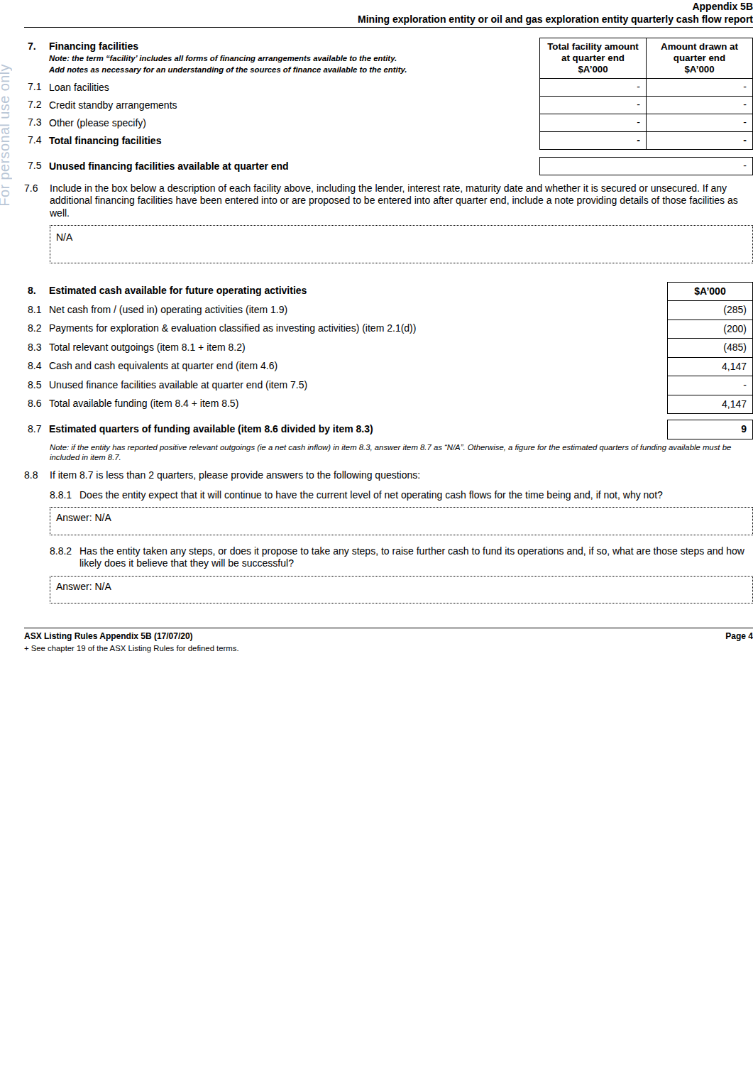For personal use only
Appendix 5B
Mining exploration entity or oil and gas exploration entity quarterly cash flow report
| 7. | Financing facilities Note: the term “facility’ includes all forms of financing arrangements available to the entity. Add notes as necessary for an understanding of the sources of finance available to the entity. | Total facility amount at quarter end $A’000 | Amount drawn at quarter end $A’000 |
| 7.1 | Loan facilities | - | - |
| 7.2 | Credit standby arrangements | - | - |
| 7.3 | Other (please specify) | - | - |
| 7.4 | Total financing facilities | - | - |
| 7.5 | Unused financing facilities available at quarter end | - |
7.6
Include in the box below a description of each facility above, including the lender, interest rate, maturity date and whether it is secured or unsecured. If any additional financing facilities have been entered into or are proposed to be entered into after quarter end, include a note providing details of those facilities as well.
N/A
| 8. | Estimated cash available for future operating activities | $A’000 |
| 8.1 | Net cash from / (used in) operating activities (item 1.9) | (285) |
| 8.2 | Payments for exploration & evaluation classified as investing activities) (item 2.1(d)) | (200) |
| 8.3 | Total relevant outgoings (item 8.1 + item 8.2) | (485) |
| 8.4 | Cash and cash equivalents at quarter end (item 4.6) | 4,147 |
| 8.5 | Unused finance facilities available at quarter end (item 7.5) | - |
| 8.6 | Total available funding (item 8.4 + item 8.5) | 4,147 |
| 8.7 | Estimated quarters of funding available (item 8.6 divided by item 8.3) | 9 |
Note: if the entity has reported positive relevant outgoings (ie a net cash inflow) in item 8.3, answer item 8.7 as “N/A”. Otherwise, a figure for the estimated quarters of funding available must be included in item 8.7.
8.8
If item 8.7 is less than 2 quarters, please provide answers to the following questions:
8.8.1
Does the entity expect that it will continue to have the current level of net operating cash flows for the time being and, if not, why not?
Answer: N/A
8.8.2
Has the entity taken any steps, or does it propose to take any steps, to raise further cash to fund its operations and, if so, what are those steps and how likely does it believe that they will be successful?
Answer: N/A
ASX Listing Rules Appendix 5B (17/07/20)
Page 4
+ See chapter 19 of the ASX Listing Rules for defined terms.